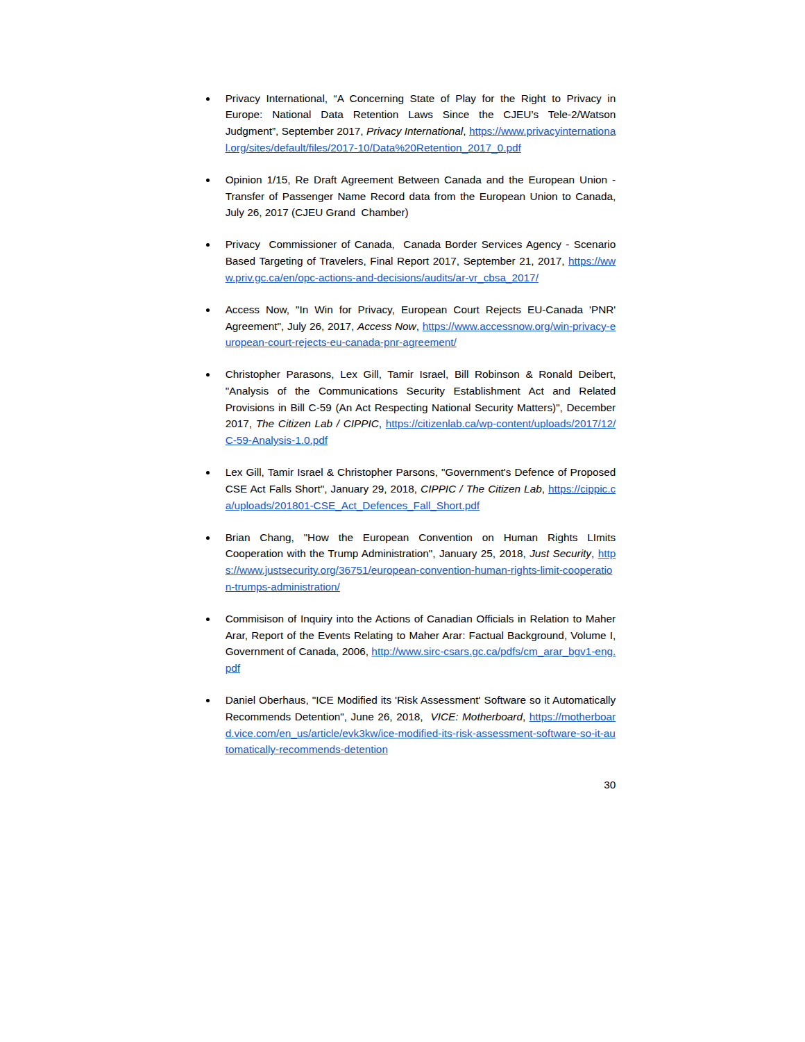Privacy International, “A Concerning State of Play for the Right to Privacy in Europe: National Data Retention Laws Since the CJEU’s Tele-2/Watson Judgment”, September 2017, Privacy International, https://www.privacyinternational.org/sites/default/files/2017-10/Data%20Retention_2017_0.pdf
Opinion 1/15, Re Draft Agreement Between Canada and the European Union - Transfer of Passenger Name Record data from the European Union to Canada, July 26, 2017 (CJEU Grand Chamber)
Privacy Commissioner of Canada, Canada Border Services Agency - Scenario Based Targeting of Travelers, Final Report 2017, September 21, 2017, https://www.priv.gc.ca/en/opc-actions-and-decisions/audits/ar-vr_cbsa_2017/
Access Now, "In Win for Privacy, European Court Rejects EU-Canada 'PNR' Agreement", July 26, 2017, Access Now, https://www.accessnow.org/win-privacy-european-court-rejects-eu-canada-pnr-agreement/
Christopher Parasons, Lex Gill, Tamir Israel, Bill Robinson & Ronald Deibert, "Analysis of the Communications Security Establishment Act and Related Provisions in Bill C-59 (An Act Respecting National Security Matters)", December 2017, The Citizen Lab / CIPPIC, https://citizenlab.ca/wp-content/uploads/2017/12/C-59-Analysis-1.0.pdf
Lex Gill, Tamir Israel & Christopher Parsons, "Government's Defence of Proposed CSE Act Falls Short", January 29, 2018, CIPPIC / The Citizen Lab, https://cippic.ca/uploads/201801-CSE_Act_Defences_Fall_Short.pdf
Brian Chang, "How the European Convention on Human Rights LImits Cooperation with the Trump Administration", January 25, 2018, Just Security, https://www.justsecurity.org/36751/european-convention-human-rights-limit-cooperation-trumps-administration/
Commisison of Inquiry into the Actions of Canadian Officials in Relation to Maher Arar, Report of the Events Relating to Maher Arar: Factual Background, Volume I, Government of Canada, 2006, http://www.sirc-csars.gc.ca/pdfs/cm_arar_bgv1-eng.pdf
Daniel Oberhaus, "ICE Modified its 'Risk Assessment' Software so it Automatically Recommends Detention", June 26, 2018, VICE: Motherboard, https://motherboard.vice.com/en_us/article/evk3kw/ice-modified-its-risk-assessment-software-so-it-automatically-recommends-detention
30